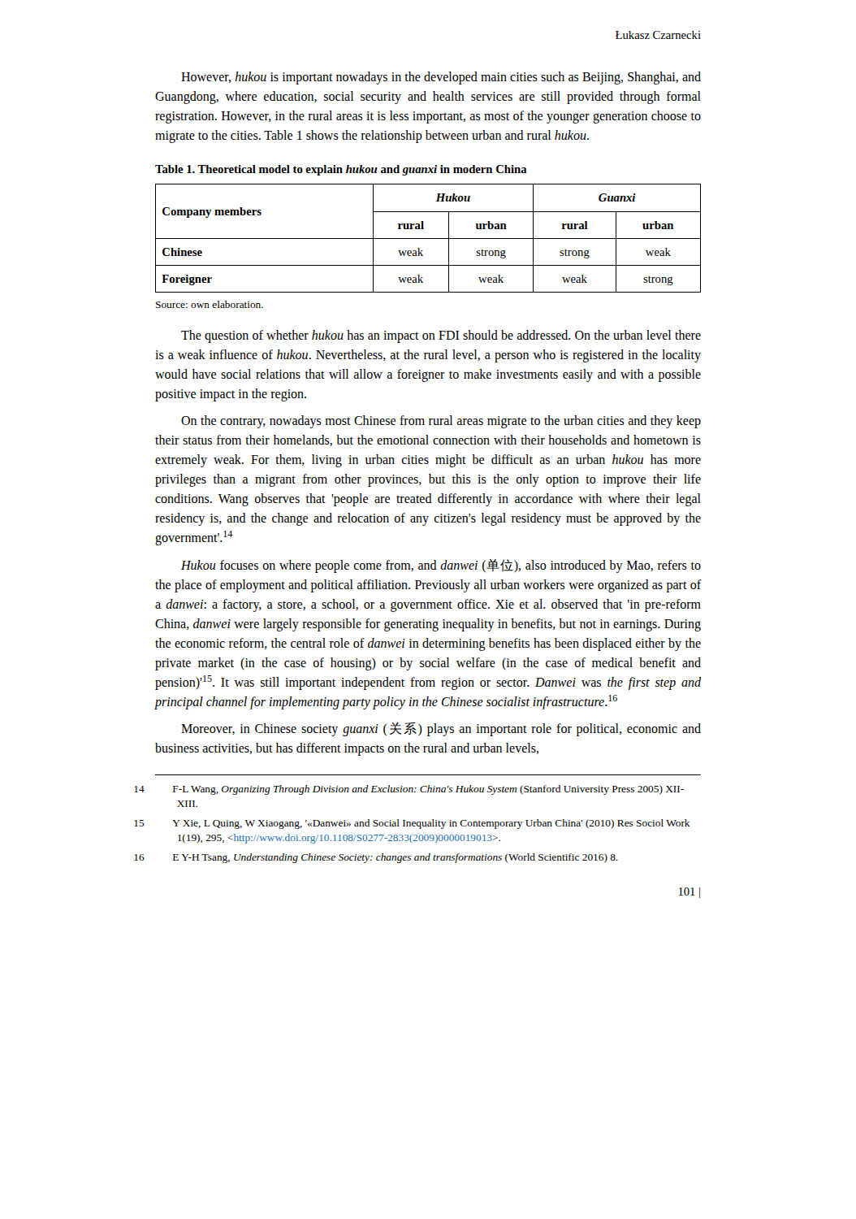Łukasz Czarnecki
However, hukou is important nowadays in the developed main cities such as Beijing, Shanghai, and Guangdong, where education, social security and health services are still provided through formal registration. However, in the rural areas it is less important, as most of the younger generation choose to migrate to the cities. Table 1 shows the relationship between urban and rural hukou.
Table 1. Theoretical model to explain hukou and guanxi in modern China
| Company members | Hukou | Guanxi |
| --- | --- | --- |
| rural | urban | rural | urban |
| Chinese | weak | strong | strong | weak |
| Foreigner | weak | weak | weak | strong |
Source: own elaboration.
The question of whether hukou has an impact on FDI should be addressed. On the urban level there is a weak influence of hukou. Nevertheless, at the rural level, a person who is registered in the locality would have social relations that will allow a foreigner to make investments easily and with a possible positive impact in the region.
On the contrary, nowadays most Chinese from rural areas migrate to the urban cities and they keep their status from their homelands, but the emotional connection with their households and hometown is extremely weak. For them, living in urban cities might be difficult as an urban hukou has more privileges than a migrant from other provinces, but this is the only option to improve their life conditions. Wang observes that 'people are treated differently in accordance with where their legal residency is, and the change and relocation of any citizen's legal residency must be approved by the government'.14
Hukou focuses on where people come from, and danwei (单位), also introduced by Mao, refers to the place of employment and political affiliation. Previously all urban workers were organized as part of a danwei: a factory, a store, a school, or a government office. Xie et al. observed that 'in pre-reform China, danwei were largely responsible for generating inequality in benefits, but not in earnings. During the economic reform, the central role of danwei in determining benefits has been displaced either by the private market (in the case of housing) or by social welfare (in the case of medical benefit and pension)'15. It was still important independent from region or sector. Danwei was the first step and principal channel for implementing party policy in the Chinese socialist infrastructure.16
Moreover, in Chinese society guanxi (关系) plays an important role for political, economic and business activities, but has different impacts on the rural and urban levels,
14 F-L Wang, Organizing Through Division and Exclusion: China's Hukou System (Stanford University Press 2005) XII-XIII.
15 Y Xie, L Quing, W Xiaogang, '«Danwei» and Social Inequality in Contemporary Urban China' (2010) Res Sociol Work 1(19), 295, <http://www.doi.org/10.1108/S0277-2833(2009)0000019013>.
16 E Y-H Tsang, Understanding Chinese Society: changes and transformations (World Scientific 2016) 8.
101 |